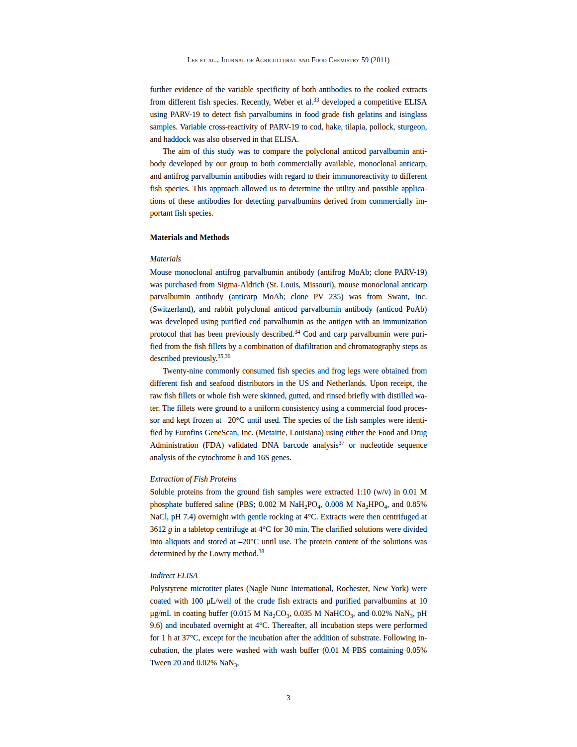Lee et al., Journal of Agricultural and Food Chemistry 59 (2011)
further evidence of the variable specificity of both antibodies to the cooked extracts from different fish species. Recently, Weber et al.33 developed a competitive ELISA using PARV-19 to detect fish parvalbumins in food grade fish gelatins and isinglass samples. Variable cross-reactivity of PARV-19 to cod, hake, tilapia, pollock, sturgeon, and haddock was also observed in that ELISA.
The aim of this study was to compare the polyclonal anticod parvalbumin antibody developed by our group to both commercially available, monoclonal anticarp, and antifrog parvalbumin antibodies with regard to their immunoreactivity to different fish species. This approach allowed us to determine the utility and possible applications of these antibodies for detecting parvalbumins derived from commercially important fish species.
Materials and Methods
Materials
Mouse monoclonal antifrog parvalbumin antibody (antifrog MoAb; clone PARV-19) was purchased from Sigma-Aldrich (St. Louis, Missouri), mouse monoclonal anticarp parvalbumin antibody (anticarp MoAb; clone PV 235) was from Swant, Inc. (Switzerland), and rabbit polyclonal anticod parvalbumin antibody (anticod PoAb) was developed using purified cod parvalbumin as the antigen with an immunization protocol that has been previously described.34 Cod and carp parvalbumin were purified from the fish fillets by a combination of diafiltration and chromatography steps as described previously.35,36
Twenty-nine commonly consumed fish species and frog legs were obtained from different fish and seafood distributors in the US and Netherlands. Upon receipt, the raw fish fillets or whole fish were skinned, gutted, and rinsed briefly with distilled water. The fillets were ground to a uniform consistency using a commercial food processor and kept frozen at –20°C until used. The species of the fish samples were identified by Eurofins GeneScan, Inc. (Metairie, Louisiana) using either the Food and Drug Administration (FDA)–validated DNA barcode analysis37 or nucleotide sequence analysis of the cytochrome b and 16S genes.
Extraction of Fish Proteins
Soluble proteins from the ground fish samples were extracted 1:10 (w/v) in 0.01 M phosphate buffered saline (PBS; 0.002 M NaH2PO4, 0.008 M Na2HPO4, and 0.85% NaCl, pH 7.4) overnight with gentle rocking at 4°C. Extracts were then centrifuged at 3612 g in a tabletop centrifuge at 4°C for 30 min. The clarified solutions were divided into aliquots and stored at –20°C until use. The protein content of the solutions was determined by the Lowry method.38
Indirect ELISA
Polystyrene microtiter plates (Nagle Nunc International, Rochester, New York) were coated with 100 μL/well of the crude fish extracts and purified parvalbumins at 10 μg/mL in coating buffer (0.015 M Na2CO3, 0.035 M NaHCO3, and 0.02% NaN3, pH 9.6) and incubated overnight at 4°C. Thereafter, all incubation steps were performed for 1 h at 37°C, except for the incubation after the addition of substrate. Following incubation, the plates were washed with wash buffer (0.01 M PBS containing 0.05% Tween 20 and 0.02% NaN3,
3